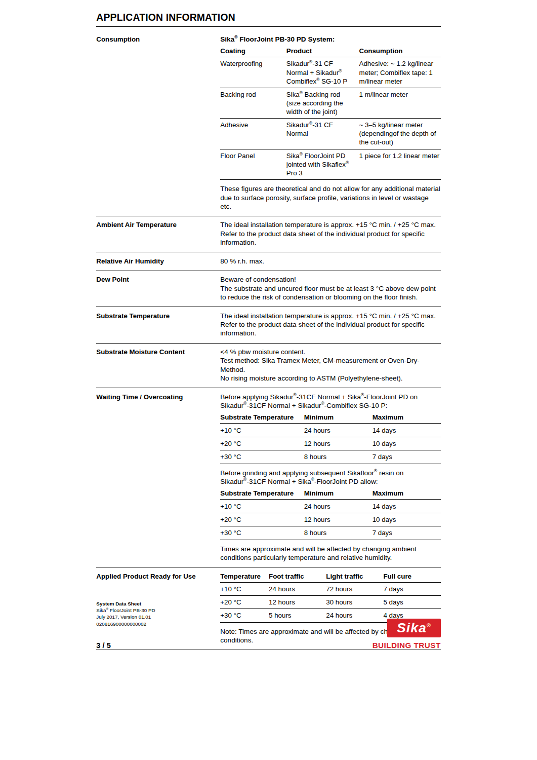APPLICATION INFORMATION
| Consumption | Sika ® FloorJoint PB-30 PD System: / Coating / Product / Consumption / / --- / --- / --- / / Waterproofing / Sikadur ® -31 CF Normal + Sikadur ® Combiflex ® SG-10 P / Adhesive: ~ 1.2 kg/linear meter; Combiflex tape: 1 m/linear meter / / Backing rod / Sika ® Backing rod (size according the width of the joint) / 1 m/linear meter / / Adhesive / Sikadur ® -31 CF Normal / ~ 3–5 kg/linear meter (dependingof the depth of the cut-out) / / Floor Panel / Sika ® FloorJoint PD jointed with Sikaflex ® Pro 3 / 1 piece for 1.2 linear meter / These figures are theoretical and do not allow for any additional material due to surface porosity, surface profile, variations in level or wastage etc. |
| Ambient Air Temperature | The ideal installation temperature is approx. +15 °C min. / +25 °C max. Refer to the product data sheet of the individual product for specific information. |
| Relative Air Humidity | 80 % r.h. max. |
| Dew Point | Beware of condensation! The substrate and uncured floor must be at least 3 °C above dew point to reduce the risk of condensation or blooming on the floor finish. |
| Substrate Temperature | The ideal installation temperature is approx. +15 °C min. / +25 °C max. Refer to the product data sheet of the individual product for specific information. |
| Substrate Moisture Content | <4 % pbw moisture content. Test method: Sika Tramex Meter, CM-measurement or Oven-Dry-Method. No rising moisture according to ASTM (Polyethylene-sheet). |
| Waiting Time / Overcoating | Before applying Sikadur ® -31CF Normal + Sika ® -FloorJoint PD on Sikadur ® -31CF Normal + Sikadur ® -Combiflex SG-10 P: / Substrate Temperature / Minimum / Maximum / / --- / --- / --- / / +10 °C / 24 hours / 14 days / / +20 °C / 12 hours / 10 days / / +30 °C / 8 hours / 7 days / Before grinding and applying subsequent Sikafloor ® resin on Sikadur ® -31CF Normal + Sika ® -FloorJoint PD allow: / Substrate Temperature / Minimum / Maximum / / --- / --- / --- / / +10 °C / 24 hours / 14 days / / +20 °C / 12 hours / 10 days / / +30 °C / 8 hours / 7 days / Times are approximate and will be affected by changing ambient conditions particularly temperature and relative humidity. |
| Applied Product Ready for Use | / Temperature / Foot traffic / Light traffic / Full cure / / --- / --- / --- / --- / / +10 °C / 24 hours / 72 hours / 7 days / / +20 °C / 12 hours / 30 hours / 5 days / / +30 °C / 5 hours / 24 hours / 4 days / Note: Times are approximate and will be affected by changing ambient conditions. |
System Data Sheet
Sika® FloorJoint PB-30 PD
July 2017, Version 01.01
020816900000000002
3 / 5
Sika®
BUILDING TRUST